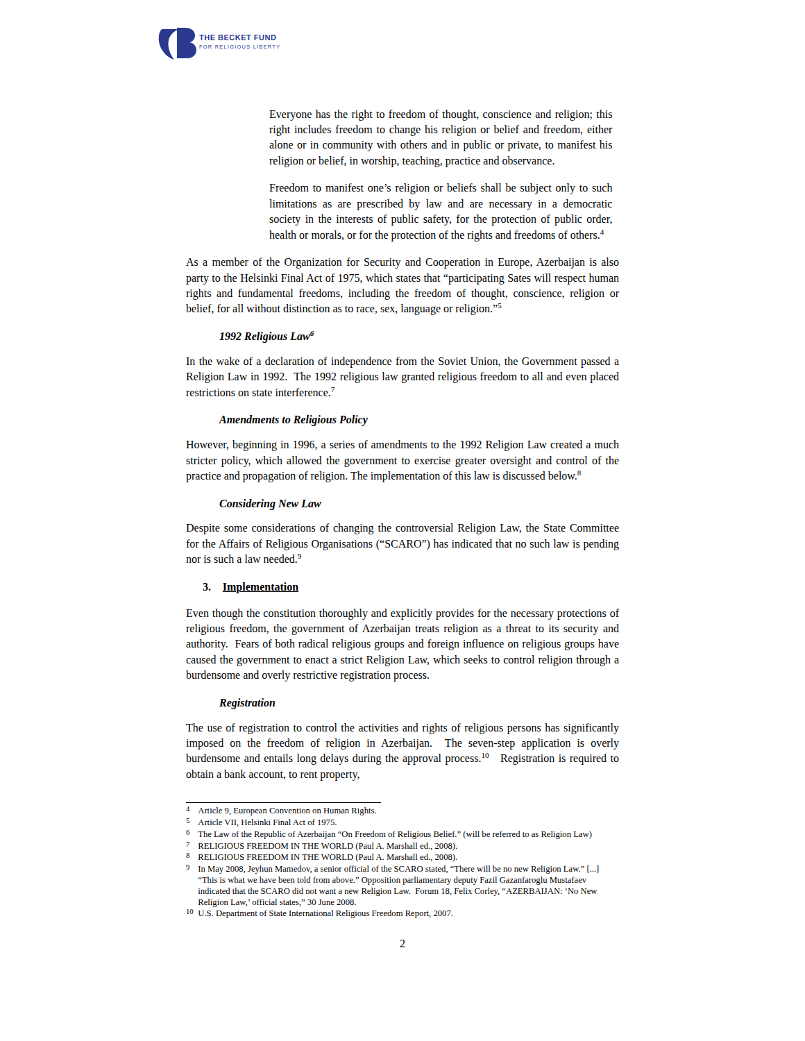THE BECKET FUND FOR RELIGIOUS LIBERTY
Everyone has the right to freedom of thought, conscience and religion; this right includes freedom to change his religion or belief and freedom, either alone or in community with others and in public or private, to manifest his religion or belief, in worship, teaching, practice and observance.
Freedom to manifest one’s religion or beliefs shall be subject only to such limitations as are prescribed by law and are necessary in a democratic society in the interests of public safety, for the protection of public order, health or morals, or for the protection of the rights and freedoms of others.4
As a member of the Organization for Security and Cooperation in Europe, Azerbaijan is also party to the Helsinki Final Act of 1975, which states that “participating Sates will respect human rights and fundamental freedoms, including the freedom of thought, conscience, religion or belief, for all without distinction as to race, sex, language or religion.”5
1992 Religious Law6
In the wake of a declaration of independence from the Soviet Union, the Government passed a Religion Law in 1992. The 1992 religious law granted religious freedom to all and even placed restrictions on state interference.7
Amendments to Religious Policy
However, beginning in 1996, a series of amendments to the 1992 Religion Law created a much stricter policy, which allowed the government to exercise greater oversight and control of the practice and propagation of religion. The implementation of this law is discussed below.8
Considering New Law
Despite some considerations of changing the controversial Religion Law, the State Committee for the Affairs of Religious Organisations (“SCARO”) has indicated that no such law is pending nor is such a law needed.9
3. Implementation
Even though the constitution thoroughly and explicitly provides for the necessary protections of religious freedom, the government of Azerbaijan treats religion as a threat to its security and authority. Fears of both radical religious groups and foreign influence on religious groups have caused the government to enact a strict Religion Law, which seeks to control religion through a burdensome and overly restrictive registration process.
Registration
The use of registration to control the activities and rights of religious persons has significantly imposed on the freedom of religion in Azerbaijan. The seven-step application is overly burdensome and entails long delays during the approval process.10 Registration is required to obtain a bank account, to rent property,
4 Article 9, European Convention on Human Rights.
5 Article VII, Helsinki Final Act of 1975.
6 The Law of the Republic of Azerbaijan “On Freedom of Religious Belief.” (will be referred to as Religion Law)
7 RELIGIOUS FREEDOM IN THE WORLD (Paul A. Marshall ed., 2008).
8 RELIGIOUS FREEDOM IN THE WORLD (Paul A. Marshall ed., 2008).
9 In May 2008, Jeyhun Mamedov, a senior official of the SCARO stated, “There will be no new Religion Law.” [...] “This is what we have been told from above.” Opposition parliamentary deputy Fazil Gazanfaroglu Mustafaev indicated that the SCARO did not want a new Religion Law. Forum 18, Felix Corley, “AZERBAIJAN: ‘No New Religion Law,’ official states,” 30 June 2008.
10 U.S. Department of State International Religious Freedom Report, 2007.
2